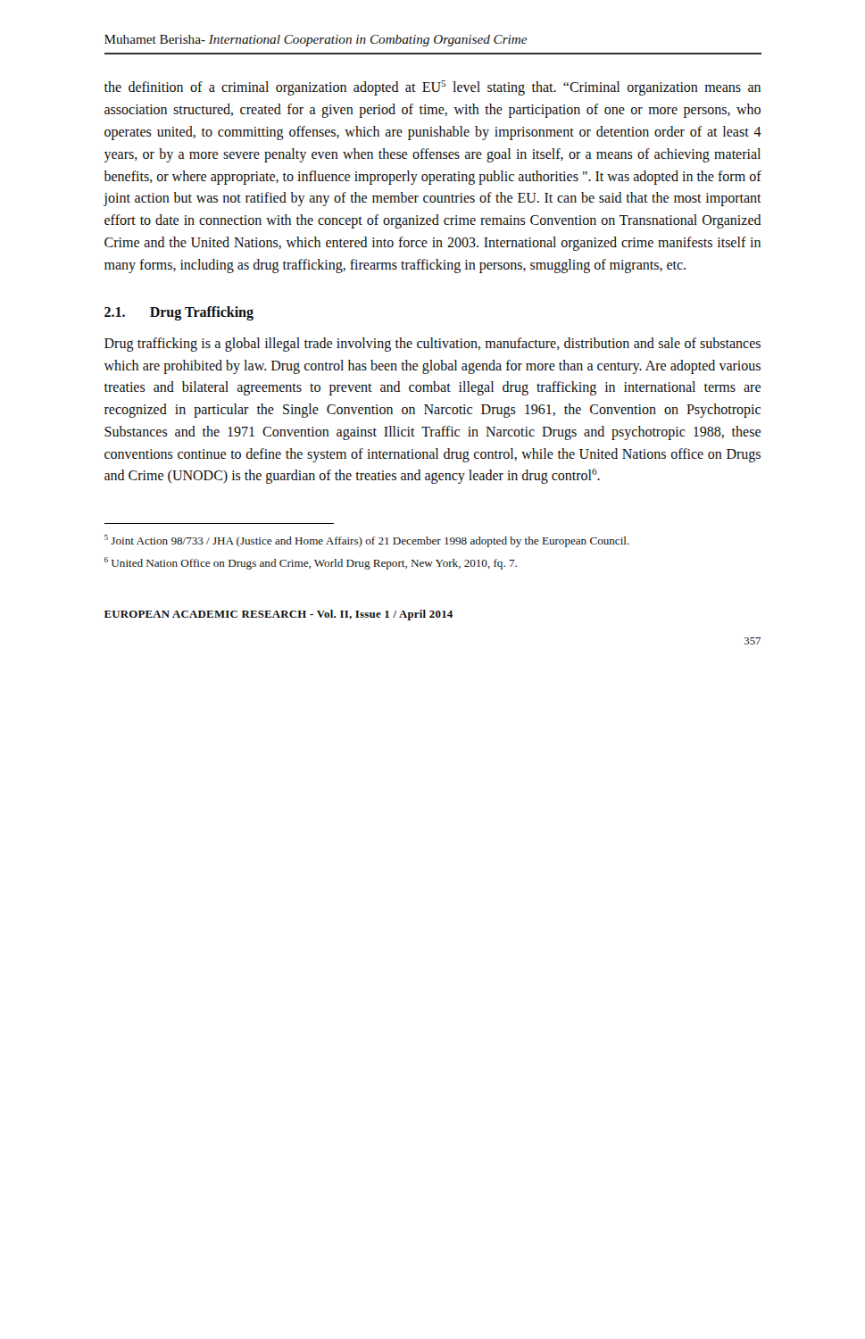Muhamet Berisha- International Cooperation in Combating Organised Crime
the definition of a criminal organization adopted at EU5 level stating that. “Criminal organization means an association structured, created for a given period of time, with the participation of one or more persons, who operates united, to committing offenses, which are punishable by imprisonment or detention order of at least 4 years, or by a more severe penalty even when these offenses are goal in itself, or a means of achieving material benefits, or where appropriate, to influence improperly operating public authorities ". It was adopted in the form of joint action but was not ratified by any of the member countries of the EU. It can be said that the most important effort to date in connection with the concept of organized crime remains Convention on Transnational Organized Crime and the United Nations, which entered into force in 2003. International organized crime manifests itself in many forms, including as drug trafficking, firearms trafficking in persons, smuggling of migrants, etc.
2.1. Drug Trafficking
Drug trafficking is a global illegal trade involving the cultivation, manufacture, distribution and sale of substances which are prohibited by law. Drug control has been the global agenda for more than a century. Are adopted various treaties and bilateral agreements to prevent and combat illegal drug trafficking in international terms are recognized in particular the Single Convention on Narcotic Drugs 1961, the Convention on Psychotropic Substances and the 1971 Convention against Illicit Traffic in Narcotic Drugs and psychotropic 1988, these conventions continue to define the system of international drug control, while the United Nations office on Drugs and Crime (UNODC) is the guardian of the treaties and agency leader in drug control6.
5 Joint Action 98/733 / JHA (Justice and Home Affairs) of 21 December 1998 adopted by the European Council.
6 United Nation Office on Drugs and Crime, World Drug Report, New York, 2010, fq. 7.
EUROPEAN ACADEMIC RESEARCH - Vol. II, Issue 1 / April 2014
357